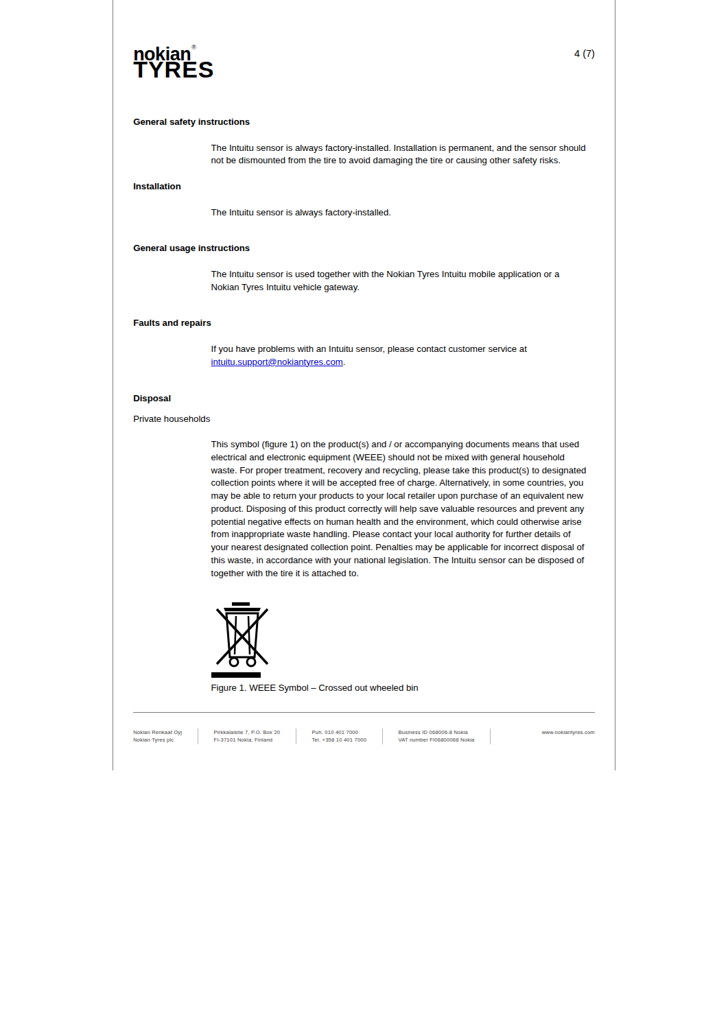nokian® TYRES
4 (7)
General safety instructions
The Intuitu sensor is always factory-installed. Installation is permanent, and the sensor should not be dismounted from the tire to avoid damaging the tire or causing other safety risks.
Installation
The Intuitu sensor is always factory-installed.
General usage instructions
The Intuitu sensor is used together with the Nokian Tyres Intuitu mobile application or a Nokian Tyres Intuitu vehicle gateway.
Faults and repairs
If you have problems with an Intuitu sensor, please contact customer service at intuitu.support@nokiantyres.com.
Disposal
Private households
This symbol (figure 1) on the product(s) and / or accompanying documents means that used electrical and electronic equipment (WEEE) should not be mixed with general household waste. For proper treatment, recovery and recycling, please take this product(s) to designated collection points where it will be accepted free of charge. Alternatively, in some countries, you may be able to return your products to your local retailer upon purchase of an equivalent new product. Disposing of this product correctly will help save valuable resources and prevent any potential negative effects on human health and the environment, which could otherwise arise from inappropriate waste handling. Please contact your local authority for further details of your nearest designated collection point. Penalties may be applicable for incorrect disposal of this waste, in accordance with your national legislation. The Intuitu sensor can be disposed of together with the tire it is attached to.
Figure 1. WEEE Symbol – Crossed out wheeled bin
Nokian Renkaat Oyj
Nokian Tyres plc
Pirkkalaistie 7, P.O. Box 20
FI-37101 Nokia, Finland
Puh. 010 401 7000
Tel. +358 10 401 7000
Business ID 068006-8 Nokia
VAT number FI06800068 Nokia
www.nokiantyres.com